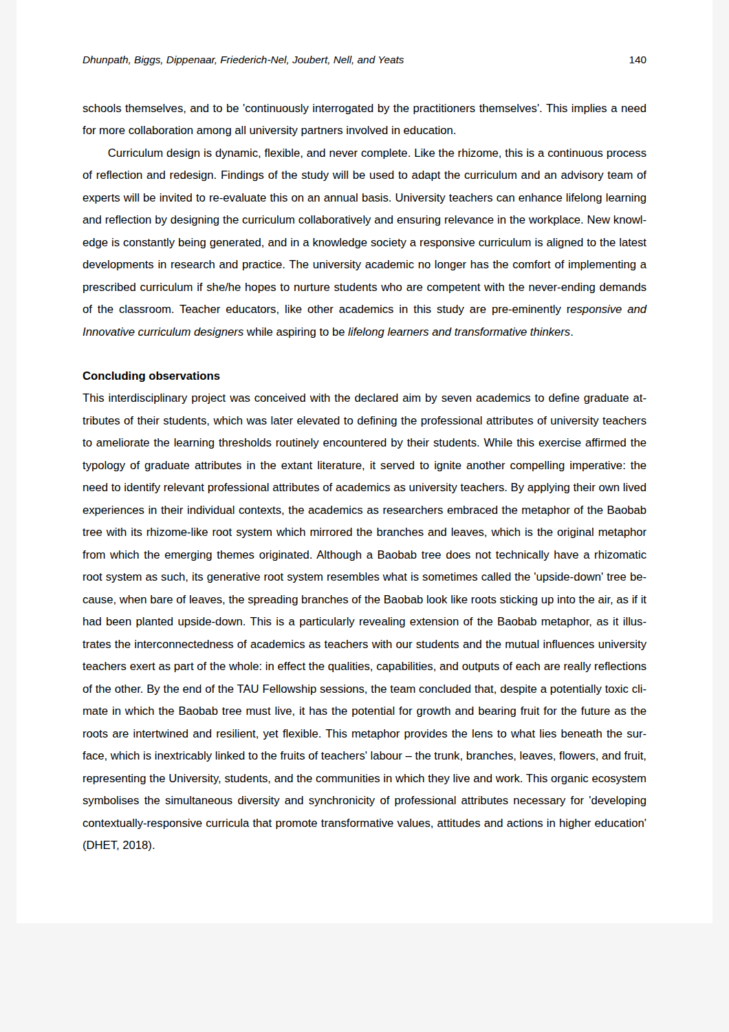Dhunpath, Biggs, Dippenaar, Friederich-Nel, Joubert, Nell, and Yeats 140
schools themselves, and to be 'continuously interrogated by the practitioners themselves'. This implies a need for more collaboration among all university partners involved in education.
Curriculum design is dynamic, flexible, and never complete. Like the rhizome, this is a continuous process of reflection and redesign. Findings of the study will be used to adapt the curriculum and an advisory team of experts will be invited to re-evaluate this on an annual basis. University teachers can enhance lifelong learning and reflection by designing the curriculum collaboratively and ensuring relevance in the workplace. New knowledge is constantly being generated, and in a knowledge society a responsive curriculum is aligned to the latest developments in research and practice. The university academic no longer has the comfort of implementing a prescribed curriculum if she/he hopes to nurture students who are competent with the never-ending demands of the classroom. Teacher educators, like other academics in this study are pre-eminently responsive and Innovative curriculum designers while aspiring to be lifelong learners and transformative thinkers.
Concluding observations
This interdisciplinary project was conceived with the declared aim by seven academics to define graduate attributes of their students, which was later elevated to defining the professional attributes of university teachers to ameliorate the learning thresholds routinely encountered by their students. While this exercise affirmed the typology of graduate attributes in the extant literature, it served to ignite another compelling imperative: the need to identify relevant professional attributes of academics as university teachers. By applying their own lived experiences in their individual contexts, the academics as researchers embraced the metaphor of the Baobab tree with its rhizome-like root system which mirrored the branches and leaves, which is the original metaphor from which the emerging themes originated. Although a Baobab tree does not technically have a rhizomatic root system as such, its generative root system resembles what is sometimes called the 'upside-down' tree because, when bare of leaves, the spreading branches of the Baobab look like roots sticking up into the air, as if it had been planted upside-down. This is a particularly revealing extension of the Baobab metaphor, as it illustrates the interconnectedness of academics as teachers with our students and the mutual influences university teachers exert as part of the whole: in effect the qualities, capabilities, and outputs of each are really reflections of the other. By the end of the TAU Fellowship sessions, the team concluded that, despite a potentially toxic climate in which the Baobab tree must live, it has the potential for growth and bearing fruit for the future as the roots are intertwined and resilient, yet flexible. This metaphor provides the lens to what lies beneath the surface, which is inextricably linked to the fruits of teachers' labour – the trunk, branches, leaves, flowers, and fruit, representing the University, students, and the communities in which they live and work. This organic ecosystem symbolises the simultaneous diversity and synchronicity of professional attributes necessary for 'developing contextually-responsive curricula that promote transformative values, attitudes and actions in higher education' (DHET, 2018).